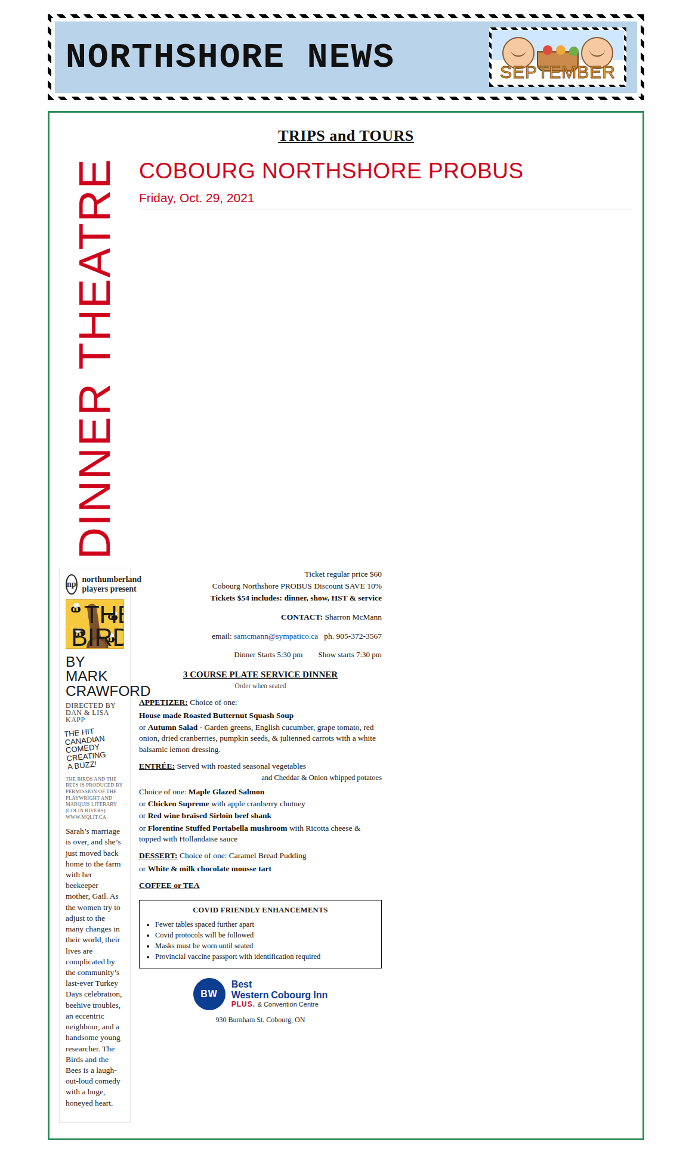NORTHSHORE NEWS
September
TRIPS and TOURS
Dinner Theatre
Cobourg Northshore PROBUS
Friday, Oct. 29, 2021
np northumberland players present
The Birds
and the
Bees
By
Mark
Crawford DIRECTED BY
DAN & LISA KAPP
The hit
Canadian
comedy
creating
a buzz!
THE BIRDS AND THE BEES IS PRODUCED BY PERMISSION OF THE PLAYWRIGHT AND MARQUIS LITERARY (COLIN RIVERS) WWW.MQLIT.CA
Sarah’s marriage is over, and she’s just moved back home to the farm with her beekeeper mother, Gail. As the women try to adjust to the many changes in their world, their lives are complicated by the community’s last-ever Turkey Days celebration, beehive troubles, an eccentric neighbour, and a handsome young researcher. The Birds and the Bees is a laugh-out-loud comedy with a huge, honeyed heart.
Ticket regular price $60
Cobourg Northshore PROBUS Discount SAVE 10%
Tickets $54 includes: dinner, show, HST & service
CONTACT: Sharron McMann
email: samcmann@sympatico.ca ph. 905-372-3567
Dinner Starts 5:30 pm Show starts 7:30 pm
3 COURSE PLATE SERVICE DINNER
Order when seated
APPETIZER: Choice of one:
House made Roasted Butternut Squash Soup
or Autumn Salad - Garden greens, English cucumber, grape tomato, red onion, dried cranberries, pumpkin seeds, & julienned carrots with a white balsamic lemon dressing.
ENTRÉE: Served with roasted seasonal vegetables and Cheddar & Onion whipped potatoes
Choice of one: Maple Glazed Salmon
or Chicken Supreme with apple cranberry chutney
or Red wine braised Sirloin beef shank
or Florentine Stuffed Portabella mushroom with Ricotta cheese & topped with Hollandaise sauce
DESSERT: Choice of one: Caramel Bread Pudding
or White & milk chocolate mousse tart
COFFEE or TEA
COVID FRIENDLY ENHANCEMENTS
Fewer tables spaced further apart
Covid protocols will be followed
Masks must be worn until seated
Provincial vaccine passport with identification required
BW
Best
Western Cobourg Inn
PLUS. & Convention Centre
930 Burnham St. Cobourg, ON